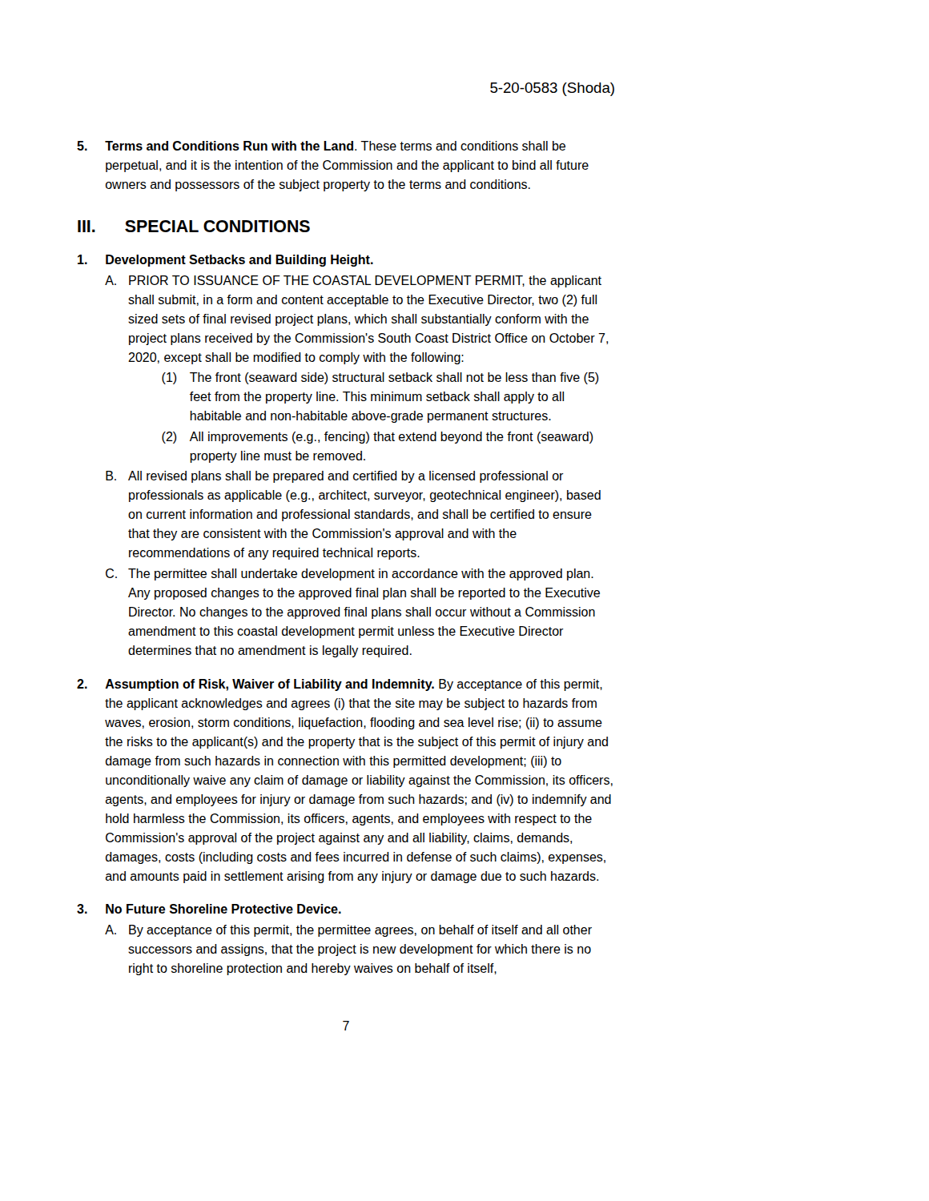5-20-0583 (Shoda)
5. Terms and Conditions Run with the Land. These terms and conditions shall be perpetual, and it is the intention of the Commission and the applicant to bind all future owners and possessors of the subject property to the terms and conditions.
III. SPECIAL CONDITIONS
1. Development Setbacks and Building Height.
A. PRIOR TO ISSUANCE OF THE COASTAL DEVELOPMENT PERMIT, the applicant shall submit, in a form and content acceptable to the Executive Director, two (2) full sized sets of final revised project plans, which shall substantially conform with the project plans received by the Commission's South Coast District Office on October 7, 2020, except shall be modified to comply with the following:
(1) The front (seaward side) structural setback shall not be less than five (5) feet from the property line. This minimum setback shall apply to all habitable and non-habitable above-grade permanent structures.
(2) All improvements (e.g., fencing) that extend beyond the front (seaward) property line must be removed.
B. All revised plans shall be prepared and certified by a licensed professional or professionals as applicable (e.g., architect, surveyor, geotechnical engineer), based on current information and professional standards, and shall be certified to ensure that they are consistent with the Commission's approval and with the recommendations of any required technical reports.
C. The permittee shall undertake development in accordance with the approved plan. Any proposed changes to the approved final plan shall be reported to the Executive Director. No changes to the approved final plans shall occur without a Commission amendment to this coastal development permit unless the Executive Director determines that no amendment is legally required.
2. Assumption of Risk, Waiver of Liability and Indemnity. By acceptance of this permit, the applicant acknowledges and agrees (i) that the site may be subject to hazards from waves, erosion, storm conditions, liquefaction, flooding and sea level rise; (ii) to assume the risks to the applicant(s) and the property that is the subject of this permit of injury and damage from such hazards in connection with this permitted development; (iii) to unconditionally waive any claim of damage or liability against the Commission, its officers, agents, and employees for injury or damage from such hazards; and (iv) to indemnify and hold harmless the Commission, its officers, agents, and employees with respect to the Commission's approval of the project against any and all liability, claims, demands, damages, costs (including costs and fees incurred in defense of such claims), expenses, and amounts paid in settlement arising from any injury or damage due to such hazards.
3. No Future Shoreline Protective Device.
A. By acceptance of this permit, the permittee agrees, on behalf of itself and all other successors and assigns, that the project is new development for which there is no right to shoreline protection and hereby waives on behalf of itself,
7